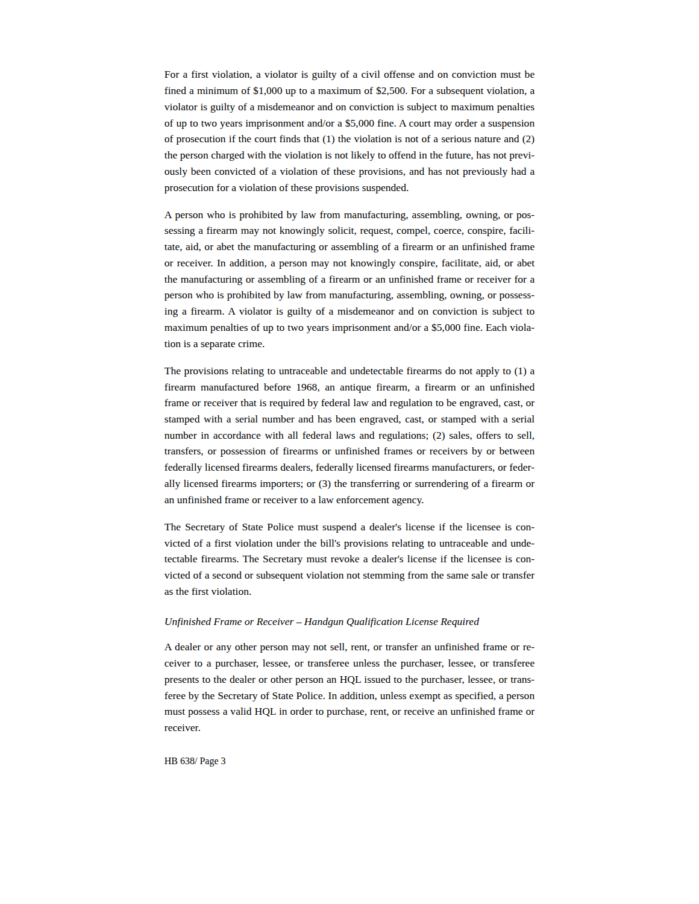For a first violation, a violator is guilty of a civil offense and on conviction must be fined a minimum of $1,000 up to a maximum of $2,500. For a subsequent violation, a violator is guilty of a misdemeanor and on conviction is subject to maximum penalties of up to two years imprisonment and/or a $5,000 fine. A court may order a suspension of prosecution if the court finds that (1) the violation is not of a serious nature and (2) the person charged with the violation is not likely to offend in the future, has not previously been convicted of a violation of these provisions, and has not previously had a prosecution for a violation of these provisions suspended.
A person who is prohibited by law from manufacturing, assembling, owning, or possessing a firearm may not knowingly solicit, request, compel, coerce, conspire, facilitate, aid, or abet the manufacturing or assembling of a firearm or an unfinished frame or receiver. In addition, a person may not knowingly conspire, facilitate, aid, or abet the manufacturing or assembling of a firearm or an unfinished frame or receiver for a person who is prohibited by law from manufacturing, assembling, owning, or possessing a firearm. A violator is guilty of a misdemeanor and on conviction is subject to maximum penalties of up to two years imprisonment and/or a $5,000 fine. Each violation is a separate crime.
The provisions relating to untraceable and undetectable firearms do not apply to (1) a firearm manufactured before 1968, an antique firearm, a firearm or an unfinished frame or receiver that is required by federal law and regulation to be engraved, cast, or stamped with a serial number and has been engraved, cast, or stamped with a serial number in accordance with all federal laws and regulations; (2) sales, offers to sell, transfers, or possession of firearms or unfinished frames or receivers by or between federally licensed firearms dealers, federally licensed firearms manufacturers, or federally licensed firearms importers; or (3) the transferring or surrendering of a firearm or an unfinished frame or receiver to a law enforcement agency.
The Secretary of State Police must suspend a dealer's license if the licensee is convicted of a first violation under the bill's provisions relating to untraceable and undetectable firearms. The Secretary must revoke a dealer's license if the licensee is convicted of a second or subsequent violation not stemming from the same sale or transfer as the first violation.
Unfinished Frame or Receiver – Handgun Qualification License Required
A dealer or any other person may not sell, rent, or transfer an unfinished frame or receiver to a purchaser, lessee, or transferee unless the purchaser, lessee, or transferee presents to the dealer or other person an HQL issued to the purchaser, lessee, or transferee by the Secretary of State Police. In addition, unless exempt as specified, a person must possess a valid HQL in order to purchase, rent, or receive an unfinished frame or receiver.
HB 638/ Page 3